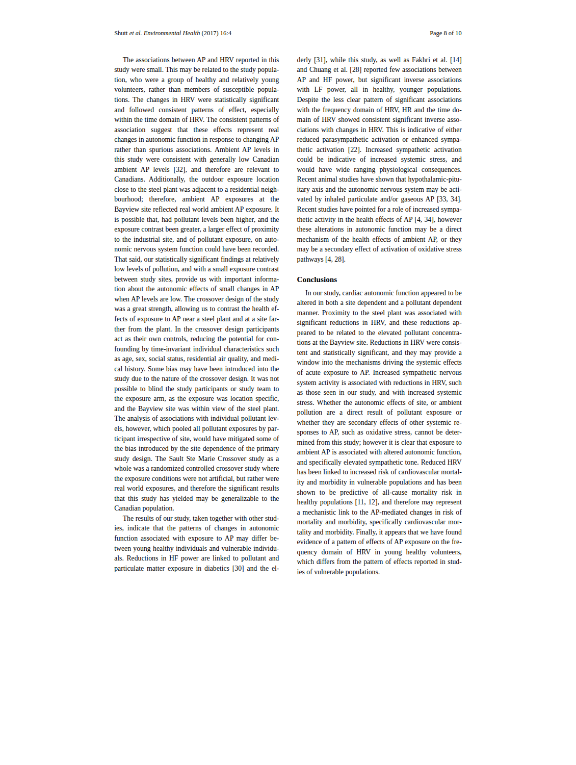Shutt et al. Environmental Health (2017) 16:4
Page 8 of 10
The associations between AP and HRV reported in this study were small. This may be related to the study population, who were a group of healthy and relatively young volunteers, rather than members of susceptible populations. The changes in HRV were statistically significant and followed consistent patterns of effect, especially within the time domain of HRV. The consistent patterns of association suggest that these effects represent real changes in autonomic function in response to changing AP rather than spurious associations. Ambient AP levels in this study were consistent with generally low Canadian ambient AP levels [32], and therefore are relevant to Canadians. Additionally, the outdoor exposure location close to the steel plant was adjacent to a residential neighbourhood; therefore, ambient AP exposures at the Bayview site reflected real world ambient AP exposure. It is possible that, had pollutant levels been higher, and the exposure contrast been greater, a larger effect of proximity to the industrial site, and of pollutant exposure, on autonomic nervous system function could have been recorded. That said, our statistically significant findings at relatively low levels of pollution, and with a small exposure contrast between study sites, provide us with important information about the autonomic effects of small changes in AP when AP levels are low. The crossover design of the study was a great strength, allowing us to contrast the health effects of exposure to AP near a steel plant and at a site farther from the plant. In the crossover design participants act as their own controls, reducing the potential for confounding by time-invariant individual characteristics such as age, sex, social status, residential air quality, and medical history. Some bias may have been introduced into the study due to the nature of the crossover design. It was not possible to blind the study participants or study team to the exposure arm, as the exposure was location specific, and the Bayview site was within view of the steel plant. The analysis of associations with individual pollutant levels, however, which pooled all pollutant exposures by participant irrespective of site, would have mitigated some of the bias introduced by the site dependence of the primary study design. The Sault Ste Marie Crossover study as a whole was a randomized controlled crossover study where the exposure conditions were not artificial, but rather were real world exposures, and therefore the significant results that this study has yielded may be generalizable to the Canadian population.
The results of our study, taken together with other studies, indicate that the patterns of changes in autonomic function associated with exposure to AP may differ between young healthy individuals and vulnerable individuals. Reductions in HF power are linked to pollutant and particulate matter exposure in diabetics [30] and the elderly [31], while this study, as well as Fakhri et al. [14] and Chuang et al. [28] reported few associations between AP and HF power, but significant inverse associations with LF power, all in healthy, younger populations. Despite the less clear pattern of significant associations with the frequency domain of HRV, HR and the time domain of HRV showed consistent significant inverse associations with changes in HRV. This is indicative of either reduced parasympathetic activation or enhanced sympathetic activation [22]. Increased sympathetic activation could be indicative of increased systemic stress, and would have wide ranging physiological consequences. Recent animal studies have shown that hypothalamic-pituitary axis and the autonomic nervous system may be activated by inhaled particulate and/or gaseous AP [33, 34]. Recent studies have pointed for a role of increased sympathetic activity in the health effects of AP [4, 34], however these alterations in autonomic function may be a direct mechanism of the health effects of ambient AP, or they may be a secondary effect of activation of oxidative stress pathways [4, 28].
Conclusions
In our study, cardiac autonomic function appeared to be altered in both a site dependent and a pollutant dependent manner. Proximity to the steel plant was associated with significant reductions in HRV, and these reductions appeared to be related to the elevated pollutant concentrations at the Bayview site. Reductions in HRV were consistent and statistically significant, and they may provide a window into the mechanisms driving the systemic effects of acute exposure to AP. Increased sympathetic nervous system activity is associated with reductions in HRV, such as those seen in our study, and with increased systemic stress. Whether the autonomic effects of site, or ambient pollution are a direct result of pollutant exposure or whether they are secondary effects of other systemic responses to AP, such as oxidative stress, cannot be determined from this study; however it is clear that exposure to ambient AP is associated with altered autonomic function, and specifically elevated sympathetic tone. Reduced HRV has been linked to increased risk of cardiovascular mortality and morbidity in vulnerable populations and has been shown to be predictive of all-cause mortality risk in healthy populations [11, 12], and therefore may represent a mechanistic link to the AP-mediated changes in risk of mortality and morbidity, specifically cardiovascular mortality and morbidity. Finally, it appears that we have found evidence of a pattern of effects of AP exposure on the frequency domain of HRV in young healthy volunteers, which differs from the pattern of effects reported in studies of vulnerable populations.